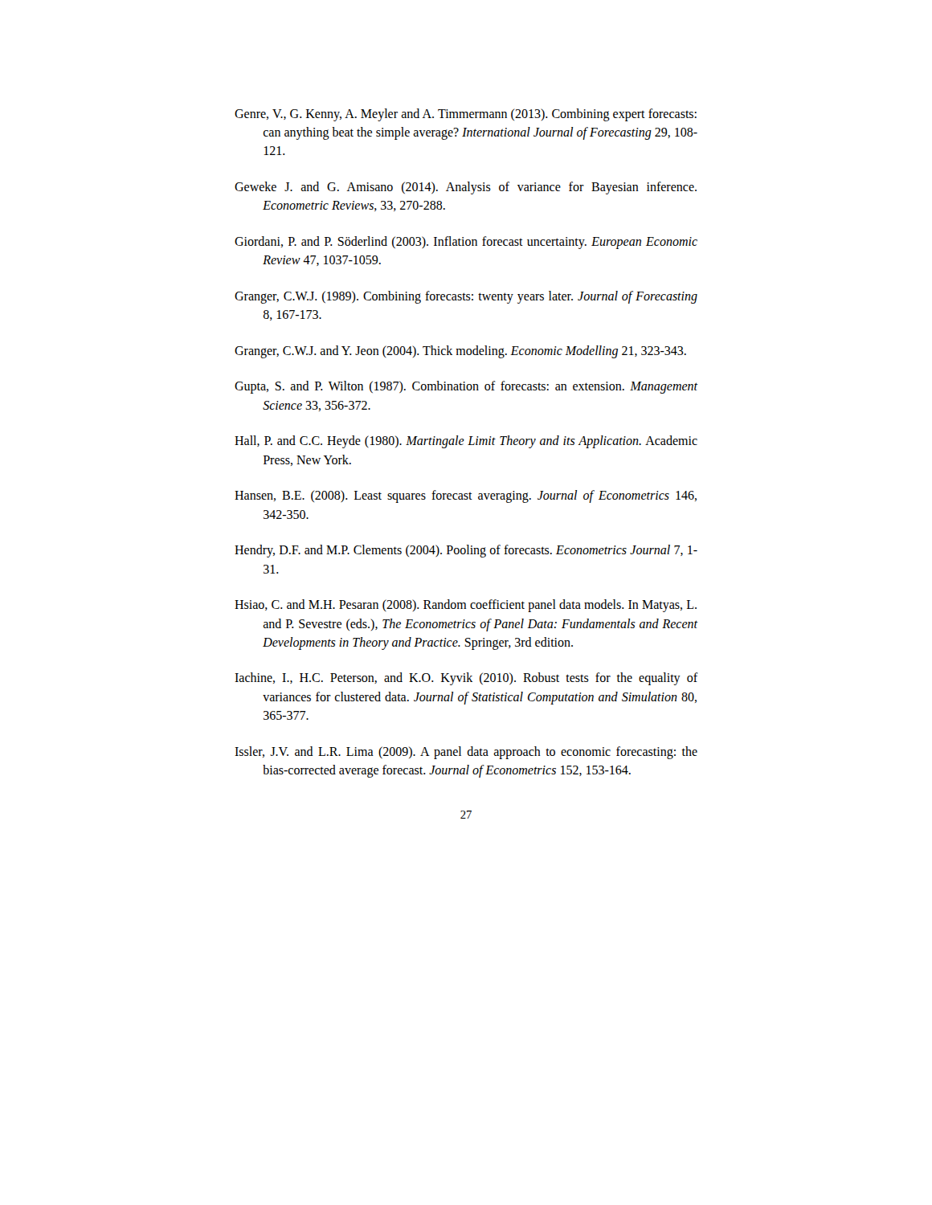Genre, V., G. Kenny, A. Meyler and A. Timmermann (2013). Combining expert forecasts: can anything beat the simple average? International Journal of Forecasting 29, 108-121.
Geweke J. and G. Amisano (2014). Analysis of variance for Bayesian inference. Econometric Reviews, 33, 270-288.
Giordani, P. and P. Söderlind (2003). Inflation forecast uncertainty. European Economic Review 47, 1037-1059.
Granger, C.W.J. (1989). Combining forecasts: twenty years later. Journal of Forecasting 8, 167-173.
Granger, C.W.J. and Y. Jeon (2004). Thick modeling. Economic Modelling 21, 323-343.
Gupta, S. and P. Wilton (1987). Combination of forecasts: an extension. Management Science 33, 356-372.
Hall, P. and C.C. Heyde (1980). Martingale Limit Theory and its Application. Academic Press, New York.
Hansen, B.E. (2008). Least squares forecast averaging. Journal of Econometrics 146, 342-350.
Hendry, D.F. and M.P. Clements (2004). Pooling of forecasts. Econometrics Journal 7, 1-31.
Hsiao, C. and M.H. Pesaran (2008). Random coefficient panel data models. In Matyas, L. and P. Sevestre (eds.), The Econometrics of Panel Data: Fundamentals and Recent Developments in Theory and Practice. Springer, 3rd edition.
Iachine, I., H.C. Peterson, and K.O. Kyvik (2010). Robust tests for the equality of variances for clustered data. Journal of Statistical Computation and Simulation 80, 365-377.
Issler, J.V. and L.R. Lima (2009). A panel data approach to economic forecasting: the bias-corrected average forecast. Journal of Econometrics 152, 153-164.
27